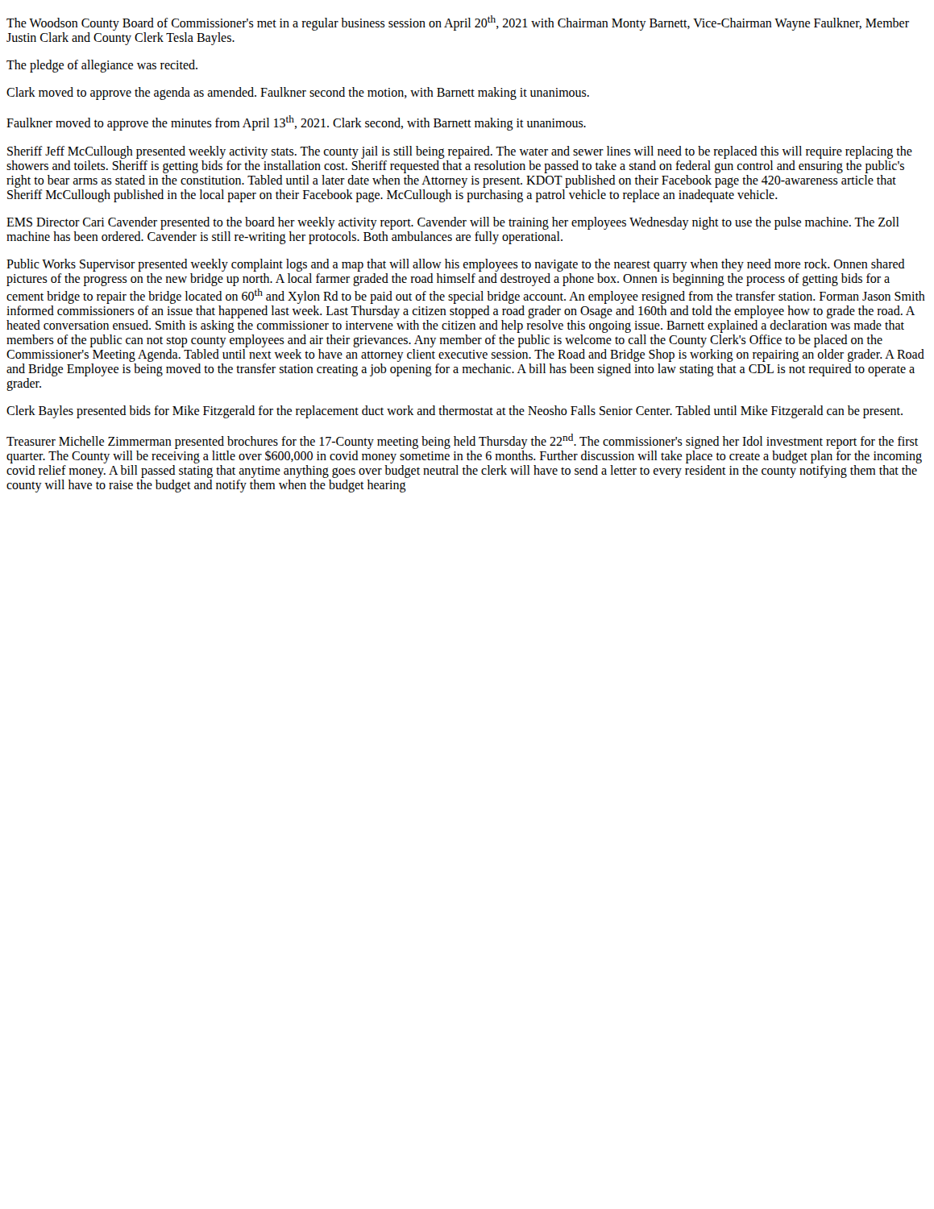The Woodson County Board of Commissioner's met in a regular business session on April 20th, 2021 with Chairman Monty Barnett, Vice-Chairman Wayne Faulkner, Member Justin Clark and County Clerk Tesla Bayles.
The pledge of allegiance was recited.
Clark moved to approve the agenda as amended. Faulkner second the motion, with Barnett making it unanimous.
Faulkner moved to approve the minutes from April 13th, 2021. Clark second, with Barnett making it unanimous.
Sheriff Jeff McCullough presented weekly activity stats. The county jail is still being repaired. The water and sewer lines will need to be replaced this will require replacing the showers and toilets. Sheriff is getting bids for the installation cost. Sheriff requested that a resolution be passed to take a stand on federal gun control and ensuring the public's right to bear arms as stated in the constitution. Tabled until a later date when the Attorney is present. KDOT published on their Facebook page the 420-awareness article that Sheriff McCullough published in the local paper on their Facebook page. McCullough is purchasing a patrol vehicle to replace an inadequate vehicle.
EMS Director Cari Cavender presented to the board her weekly activity report. Cavender will be training her employees Wednesday night to use the pulse machine. The Zoll machine has been ordered. Cavender is still re-writing her protocols. Both ambulances are fully operational.
Public Works Supervisor presented weekly complaint logs and a map that will allow his employees to navigate to the nearest quarry when they need more rock. Onnen shared pictures of the progress on the new bridge up north. A local farmer graded the road himself and destroyed a phone box. Onnen is beginning the process of getting bids for a cement bridge to repair the bridge located on 60th and Xylon Rd to be paid out of the special bridge account. An employee resigned from the transfer station. Forman Jason Smith informed commissioners of an issue that happened last week. Last Thursday a citizen stopped a road grader on Osage and 160th and told the employee how to grade the road. A heated conversation ensued. Smith is asking the commissioner to intervene with the citizen and help resolve this ongoing issue. Barnett explained a declaration was made that members of the public can not stop county employees and air their grievances. Any member of the public is welcome to call the County Clerk's Office to be placed on the Commissioner's Meeting Agenda. Tabled until next week to have an attorney client executive session. The Road and Bridge Shop is working on repairing an older grader. A Road and Bridge Employee is being moved to the transfer station creating a job opening for a mechanic. A bill has been signed into law stating that a CDL is not required to operate a grader.
Clerk Bayles presented bids for Mike Fitzgerald for the replacement duct work and thermostat at the Neosho Falls Senior Center. Tabled until Mike Fitzgerald can be present.
Treasurer Michelle Zimmerman presented brochures for the 17-County meeting being held Thursday the 22nd. The commissioner's signed her Idol investment report for the first quarter. The County will be receiving a little over $600,000 in covid money sometime in the 6 months. Further discussion will take place to create a budget plan for the incoming covid relief money. A bill passed stating that anytime anything goes over budget neutral the clerk will have to send a letter to every resident in the county notifying them that the county will have to raise the budget and notify them when the budget hearing